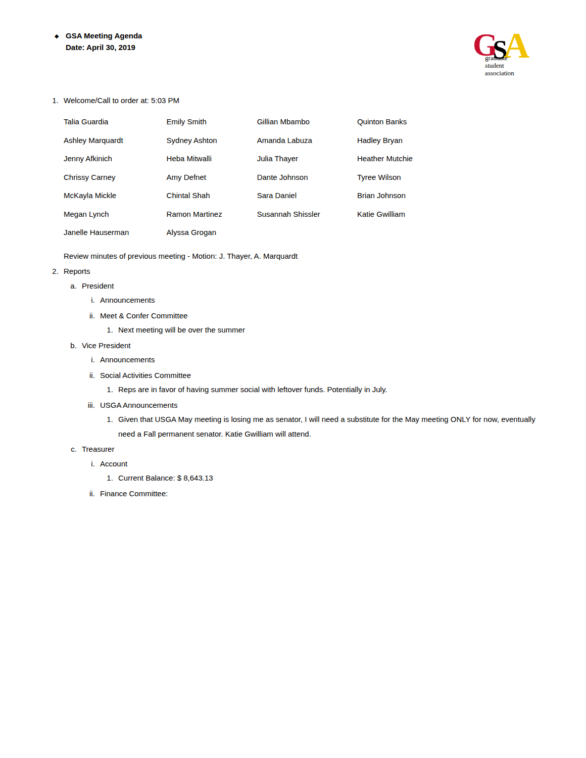GSA graduate
student
association
GSA Meeting Agenda
Date: April 30, 2019
Welcome/Call to order at: 5:03 PM
| Talia Guardia | Emily Smith | Gillian Mbambo | Quinton Banks |
| Ashley Marquardt | Sydney Ashton | Amanda Labuza | Hadley Bryan |
| Jenny Afkinich | Heba Mitwalli | Julia Thayer | Heather Mutchie |
| Chrissy Carney | Amy Defnet | Dante Johnson | Tyree Wilson |
| McKayla Mickle | Chintal Shah | Sara Daniel | Brian Johnson |
| Megan Lynch | Ramon Martinez | Susannah Shissler | Katie Gwilliam |
| Janelle Hauserman | Alyssa Grogan | | |
Review minutes of previous meeting - Motion: J. Thayer, A. Marquardt
Reports
President
Announcements
Meet & Confer Committee
Next meeting will be over the summer
Vice President
Announcements
Social Activities Committee
Reps are in favor of having summer social with leftover funds. Potentially in July.
USGA Announcements
Given that USGA May meeting is losing me as senator, I will need a substitute for the May meeting ONLY for now, eventually need a Fall permanent senator. Katie Gwilliam will attend.
Treasurer
Account
Current Balance: $ 8,643.13
Finance Committee: